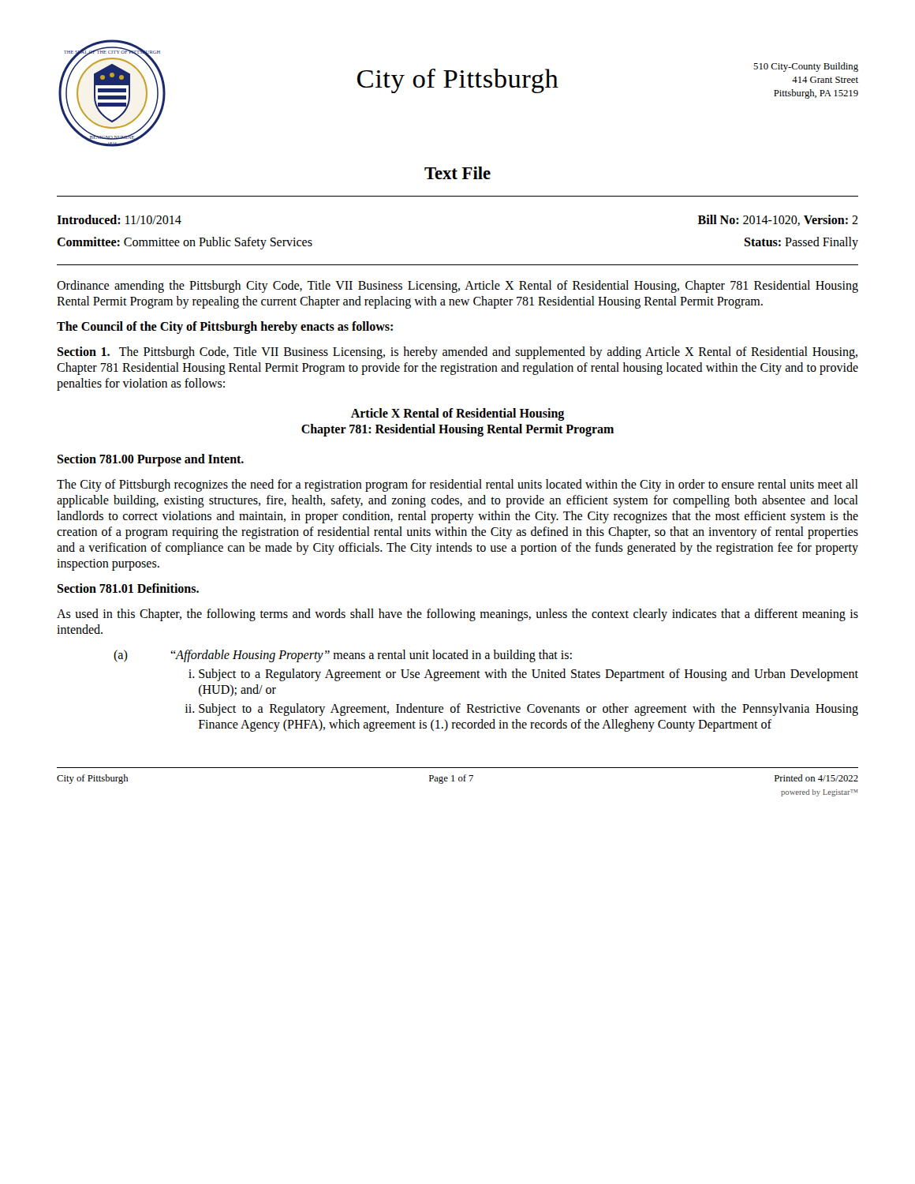THE SEAL OF THE CITY OF PITTSBURGH BENIGNO NUMINE 1816
510 City-County Building
414 Grant Street
Pittsburgh, PA 15219
City of Pittsburgh
Text File
| Introduced: 11/10/2014 | Bill No: 2014-1020, Version: 2 |
| Committee: Committee on Public Safety Services | Status: Passed Finally |
Ordinance amending the Pittsburgh City Code, Title VII Business Licensing, Article X Rental of Residential Housing, Chapter 781 Residential Housing Rental Permit Program by repealing the current Chapter and replacing with a new Chapter 781 Residential Housing Rental Permit Program.
The Council of the City of Pittsburgh hereby enacts as follows:
Section 1. The Pittsburgh Code, Title VII Business Licensing, is hereby amended and supplemented by adding Article X Rental of Residential Housing, Chapter 781 Residential Housing Rental Permit Program to provide for the registration and regulation of rental housing located within the City and to provide penalties for violation as follows:
Article X Rental of Residential Housing
Chapter 781: Residential Housing Rental Permit Program
Section 781.00 Purpose and Intent.
The City of Pittsburgh recognizes the need for a registration program for residential rental units located within the City in order to ensure rental units meet all applicable building, existing structures, fire, health, safety, and zoning codes, and to provide an efficient system for compelling both absentee and local landlords to correct violations and maintain, in proper condition, rental property within the City. The City recognizes that the most efficient system is the creation of a program requiring the registration of residential rental units within the City as defined in this Chapter, so that an inventory of rental properties and a verification of compliance can be made by City officials. The City intends to use a portion of the funds generated by the registration fee for property inspection purposes.
Section 781.01 Definitions.
As used in this Chapter, the following terms and words shall have the following meanings, unless the context clearly indicates that a different meaning is intended.
(a)
“Affordable Housing Property” means a rental unit located in a building that is:
Subject to a Regulatory Agreement or Use Agreement with the United States Department of Housing and Urban Development (HUD); and/ or
Subject to a Regulatory Agreement, Indenture of Restrictive Covenants or other agreement with the Pennsylvania Housing Finance Agency (PHFA), which agreement is (1.) recorded in the records of the Allegheny County Department of
City of Pittsburgh
Page 1 of 7
Printed on 4/15/2022
powered by Legistar™